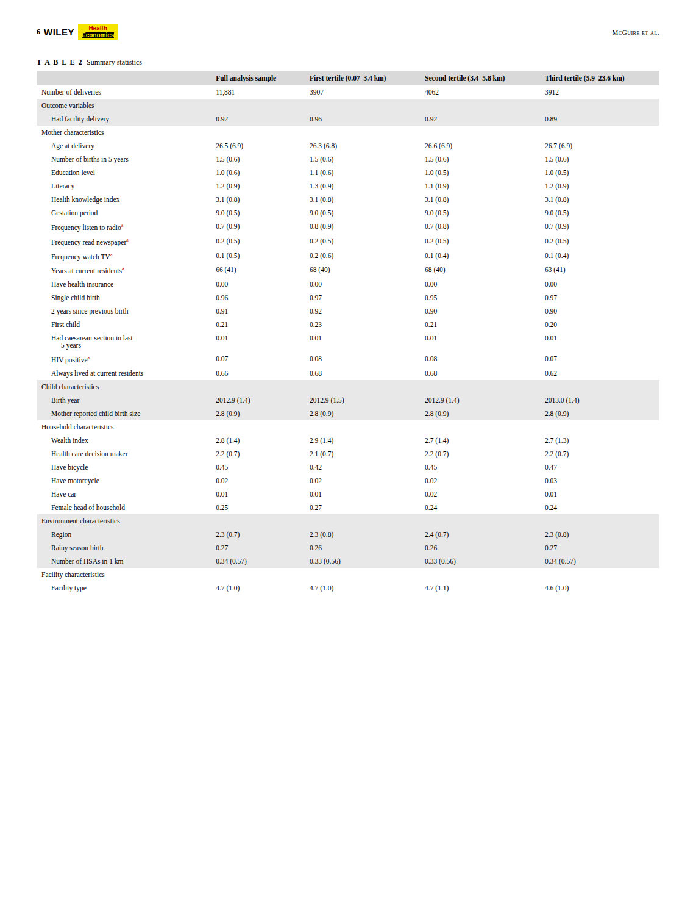6 WILEY Health Economics
McGuire et al.
T A B L E 2 Summary statistics
| | Full analysis sample | First tertile (0.07–3.4 km) | Second tertile (3.4–5.8 km) | Third tertile (5.9–23.6 km) |
| --- | --- | --- | --- | --- |
| Number of deliveries | 11,881 | 3907 | 4062 | 3912 |
| Outcome variables | | | | |
| Had facility delivery | 0.92 | 0.96 | 0.92 | 0.89 |
| Mother characteristics | | | | |
| Age at delivery | 26.5 (6.9) | 26.3 (6.8) | 26.6 (6.9) | 26.7 (6.9) |
| Number of births in 5 years | 1.5 (0.6) | 1.5 (0.6) | 1.5 (0.6) | 1.5 (0.6) |
| Education level | 1.0 (0.6) | 1.1 (0.6) | 1.0 (0.5) | 1.0 (0.5) |
| Literacy | 1.2 (0.9) | 1.3 (0.9) | 1.1 (0.9) | 1.2 (0.9) |
| Health knowledge index | 3.1 (0.8) | 3.1 (0.8) | 3.1 (0.8) | 3.1 (0.8) |
| Gestation period | 9.0 (0.5) | 9.0 (0.5) | 9.0 (0.5) | 9.0 (0.5) |
| Frequency listen to radio a | 0.7 (0.9) | 0.8 (0.9) | 0.7 (0.8) | 0.7 (0.9) |
| Frequency read newspaper a | 0.2 (0.5) | 0.2 (0.5) | 0.2 (0.5) | 0.2 (0.5) |
| Frequency watch TV a | 0.1 (0.5) | 0.2 (0.6) | 0.1 (0.4) | 0.1 (0.4) |
| Years at current residents a | 66 (41) | 68 (40) | 68 (40) | 63 (41) |
| Have health insurance | 0.00 | 0.00 | 0.00 | 0.00 |
| Single child birth | 0.96 | 0.97 | 0.95 | 0.97 |
| 2 years since previous birth | 0.91 | 0.92 | 0.90 | 0.90 |
| First child | 0.21 | 0.23 | 0.21 | 0.20 |
| Had caesarean-section in last 5 years | 0.01 | 0.01 | 0.01 | 0.01 |
| HIV positive a | 0.07 | 0.08 | 0.08 | 0.07 |
| Always lived at current residents | 0.66 | 0.68 | 0.68 | 0.62 |
| Child characteristics | | | | |
| Birth year | 2012.9 (1.4) | 2012.9 (1.5) | 2012.9 (1.4) | 2013.0 (1.4) |
| Mother reported child birth size | 2.8 (0.9) | 2.8 (0.9) | 2.8 (0.9) | 2.8 (0.9) |
| Household characteristics | | | | |
| Wealth index | 2.8 (1.4) | 2.9 (1.4) | 2.7 (1.4) | 2.7 (1.3) |
| Health care decision maker | 2.2 (0.7) | 2.1 (0.7) | 2.2 (0.7) | 2.2 (0.7) |
| Have bicycle | 0.45 | 0.42 | 0.45 | 0.47 |
| Have motorcycle | 0.02 | 0.02 | 0.02 | 0.03 |
| Have car | 0.01 | 0.01 | 0.02 | 0.01 |
| Female head of household | 0.25 | 0.27 | 0.24 | 0.24 |
| Environment characteristics | | | | |
| Region | 2.3 (0.7) | 2.3 (0.8) | 2.4 (0.7) | 2.3 (0.8) |
| Rainy season birth | 0.27 | 0.26 | 0.26 | 0.27 |
| Number of HSAs in 1 km | 0.34 (0.57) | 0.33 (0.56) | 0.33 (0.56) | 0.34 (0.57) |
| Facility characteristics | | | | |
| Facility type | 4.7 (1.0) | 4.7 (1.0) | 4.7 (1.1) | 4.6 (1.0) |